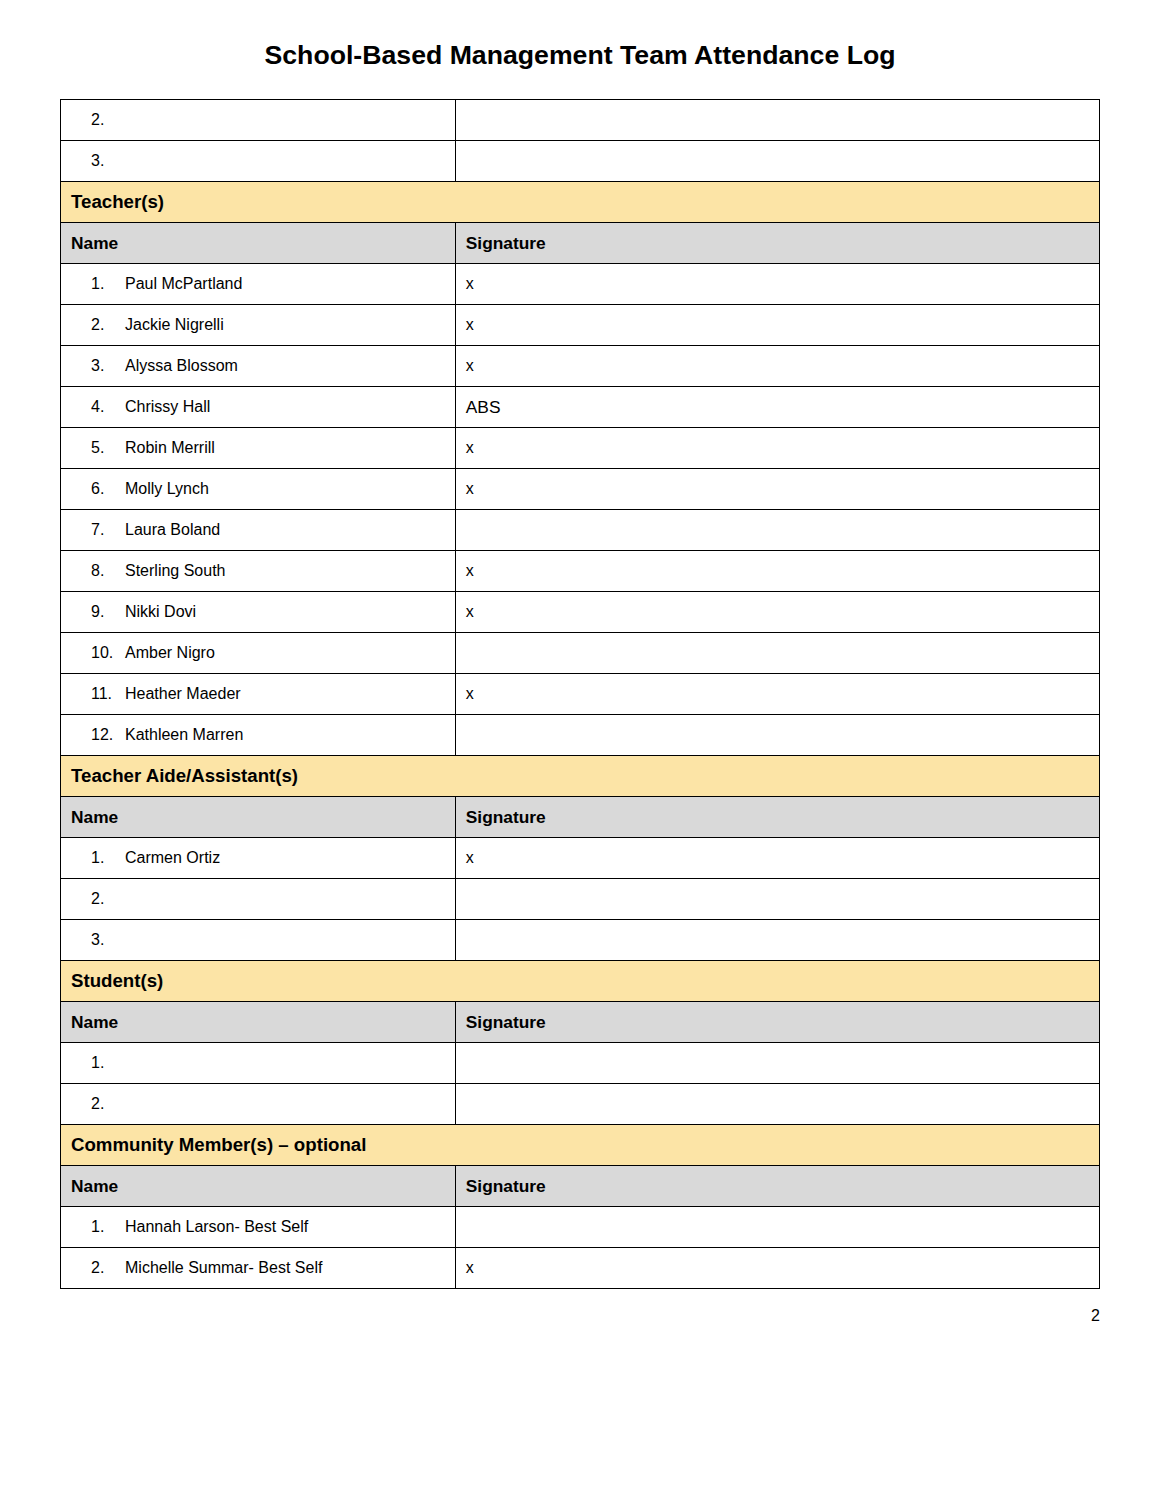School-Based Management Team Attendance Log
| 2. | |
| 3. | |
| Teacher(s) |
| Name | Signature |
| 1. Paul McPartland | x |
| 2. Jackie Nigrelli | x |
| 3. Alyssa Blossom | x |
| 4. Chrissy Hall | ABS |
| 5. Robin Merrill | x |
| 6. Molly Lynch | x |
| 7. Laura Boland | |
| 8. Sterling South | x |
| 9. Nikki Dovi | x |
| 10. Amber Nigro | |
| 11. Heather Maeder | x |
| 12. Kathleen Marren | |
| Teacher Aide/Assistant(s) |
| Name | Signature |
| 1. Carmen Ortiz | x |
| 2. | |
| 3. | |
| Student(s) |
| Name | Signature |
| 1. | |
| 2. | |
| Community Member(s) – optional |
| Name | Signature |
| 1. Hannah Larson- Best Self | |
| 2. Michelle Summar- Best Self | x |
2